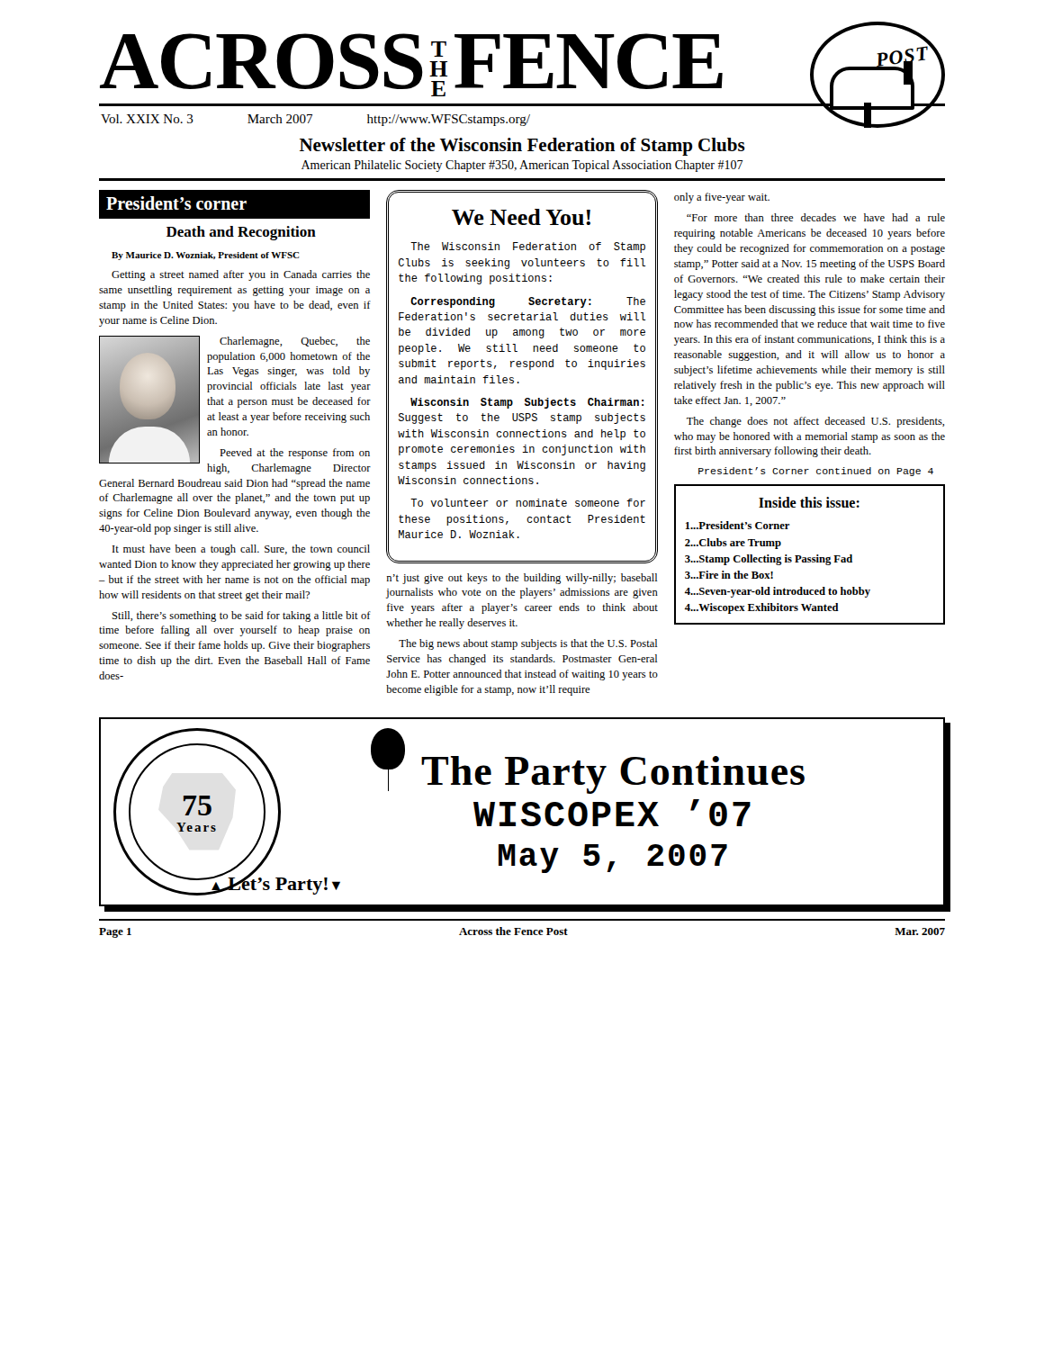POST
ACROSSTHEFENCE
Vol. XXIX No. 3 March 2007 http://www.WFSCstamps.org/
Newsletter of the Wisconsin Federation of Stamp Clubs
American Philatelic Society Chapter #350, American Topical Association Chapter #107
President’s corner
Death and Recognition
By Maurice D. Wozniak, President of WFSC
Getting a street named after you in Canada carries the same unsettling requirement as getting your image on a stamp in the United States: you have to be dead, even if your name is Celine Dion.
Charlemagne, Quebec, the population 6,000 hometown of the Las Vegas singer, was told by provincial officials late last year that a person must be deceased for at least a year before receiving such an honor.
Peeved at the response from on high, Charlemagne Director General Bernard Boudreau said Dion had “spread the name of Charlemagne all over the planet,” and the town put up signs for Celine Dion Boulevard anyway, even though the 40-year-old pop singer is still alive.
It must have been a tough call. Sure, the town council wanted Dion to know they appreciated her growing up there – but if the street with her name is not on the official map how will residents on that street get their mail?
Still, there’s something to be said for taking a little bit of time before falling all over yourself to heap praise on someone. See if their fame holds up. Give their biographers time to dish up the dirt. Even the Baseball Hall of Fame does-
We Need You!
The Wisconsin Federation of Stamp Clubs is seeking volunteers to fill the following positions:
Corresponding Secretary: The Federation's secretarial duties will be divided up among two or more people. We still need someone to submit reports, respond to inquiries and maintain files.
Wisconsin Stamp Subjects Chairman: Suggest to the USPS stamp subjects with Wisconsin connections and help to promote ceremonies in conjunction with stamps issued in Wisconsin or having Wisconsin connections.
To volunteer or nominate someone for these positions, contact President Maurice D. Wozniak.
n’t just give out keys to the building willy-nilly; baseball journalists who vote on the players’ admissions are given five years after a player’s career ends to think about whether he really deserves it.
The big news about stamp subjects is that the U.S. Postal Service has changed its standards. Postmaster Gen-eral John E. Potter announced that instead of waiting 10 years to become eligible for a stamp, now it’ll require
only a five-year wait.
“For more than three decades we have had a rule requiring notable Americans be deceased 10 years before they could be recognized for commemoration on a postage stamp,” Potter said at a Nov. 15 meeting of the USPS Board of Governors. “We created this rule to make certain their legacy stood the test of time. The Citizens’ Stamp Advisory Committee has been discussing this issue for some time and now has recommended that we reduce that wait time to five years. In this era of instant communications, I think this is a reasonable suggestion, and it will allow us to honor a subject’s lifetime achievements while their memory is still relatively fresh in the public’s eye. This new approach will take effect Jan. 1, 2007.”
The change does not affect deceased U.S. presidents, who may be honored with a memorial stamp as soon as the first birth anniversary following their death.
President’s Corner continued on Page 4
Inside this issue:
1...President’s Corner
2...Clubs are Trump
3...Stamp Collecting is Passing Fad
3...Fire in the Box!
4...Seven-year-old introduced to hobby
4...Wiscopex Exhibitors Wanted
75 Years
The Party Continues
WISCOPEX ’07
May 5, 2007
▲ Let’s Party!▼
Page 1 Across the Fence Post Mar. 2007